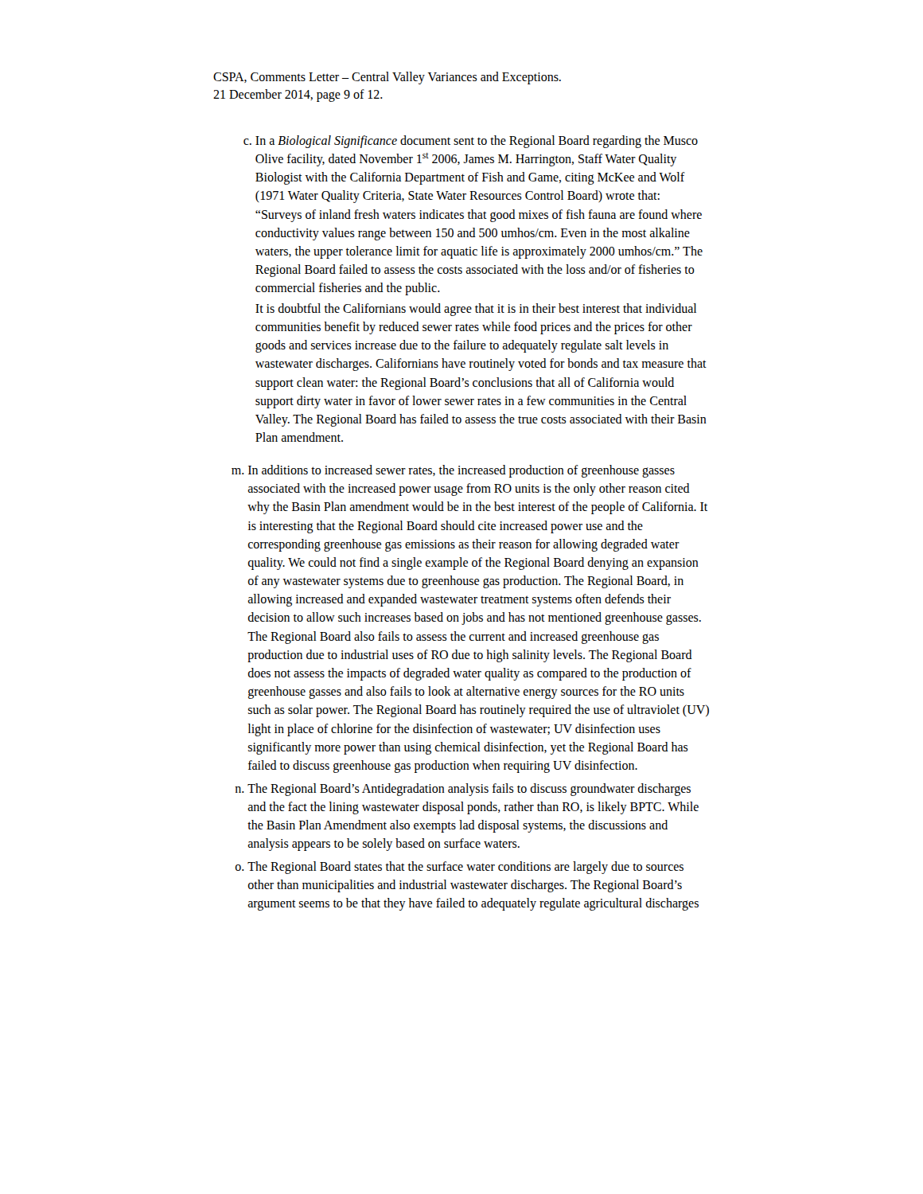CSPA, Comments Letter – Central Valley Variances and Exceptions.
21 December 2014, page 9 of 12.
In a Biological Significance document sent to the Regional Board regarding the Musco Olive facility, dated November 1st 2006, James M. Harrington, Staff Water Quality Biologist with the California Department of Fish and Game, citing McKee and Wolf (1971 Water Quality Criteria, State Water Resources Control Board) wrote that: “Surveys of inland fresh waters indicates that good mixes of fish fauna are found where conductivity values range between 150 and 500 umhos/cm. Even in the most alkaline waters, the upper tolerance limit for aquatic life is approximately 2000 umhos/cm.” The Regional Board failed to assess the costs associated with the loss and/or of fisheries to commercial fisheries and the public.
It is doubtful the Californians would agree that it is in their best interest that individual communities benefit by reduced sewer rates while food prices and the prices for other goods and services increase due to the failure to adequately regulate salt levels in wastewater discharges. Californians have routinely voted for bonds and tax measure that support clean water: the Regional Board’s conclusions that all of California would support dirty water in favor of lower sewer rates in a few communities in the Central Valley. The Regional Board has failed to assess the true costs associated with their Basin Plan amendment.
In additions to increased sewer rates, the increased production of greenhouse gasses associated with the increased power usage from RO units is the only other reason cited why the Basin Plan amendment would be in the best interest of the people of California. It is interesting that the Regional Board should cite increased power use and the corresponding greenhouse gas emissions as their reason for allowing degraded water quality. We could not find a single example of the Regional Board denying an expansion of any wastewater systems due to greenhouse gas production. The Regional Board, in allowing increased and expanded wastewater treatment systems often defends their decision to allow such increases based on jobs and has not mentioned greenhouse gasses. The Regional Board also fails to assess the current and increased greenhouse gas production due to industrial uses of RO due to high salinity levels. The Regional Board does not assess the impacts of degraded water quality as compared to the production of greenhouse gasses and also fails to look at alternative energy sources for the RO units such as solar power. The Regional Board has routinely required the use of ultraviolet (UV) light in place of chlorine for the disinfection of wastewater; UV disinfection uses significantly more power than using chemical disinfection, yet the Regional Board has failed to discuss greenhouse gas production when requiring UV disinfection.
The Regional Board’s Antidegradation analysis fails to discuss groundwater discharges and the fact the lining wastewater disposal ponds, rather than RO, is likely BPTC. While the Basin Plan Amendment also exempts lad disposal systems, the discussions and analysis appears to be solely based on surface waters.
The Regional Board states that the surface water conditions are largely due to sources other than municipalities and industrial wastewater discharges. The Regional Board’s argument seems to be that they have failed to adequately regulate agricultural discharges